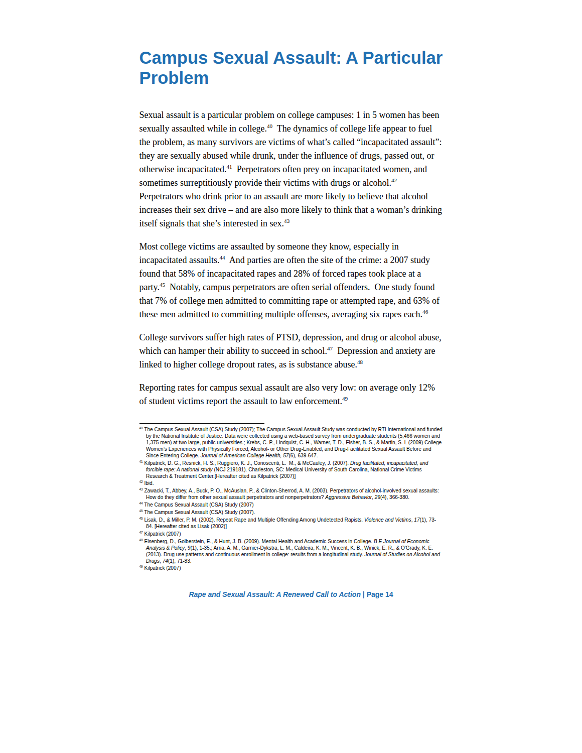Campus Sexual Assault: A Particular Problem
Sexual assault is a particular problem on college campuses: 1 in 5 women has been sexually assaulted while in college.40 The dynamics of college life appear to fuel the problem, as many survivors are victims of what’s called “incapacitated assault”: they are sexually abused while drunk, under the influence of drugs, passed out, or otherwise incapacitated.41 Perpetrators often prey on incapacitated women, and sometimes surreptitiously provide their victims with drugs or alcohol.42 Perpetrators who drink prior to an assault are more likely to believe that alcohol increases their sex drive – and are also more likely to think that a woman’s drinking itself signals that she’s interested in sex.43
Most college victims are assaulted by someone they know, especially in incapacitated assaults.44 And parties are often the site of the crime: a 2007 study found that 58% of incapacitated rapes and 28% of forced rapes took place at a party.45 Notably, campus perpetrators are often serial offenders. One study found that 7% of college men admitted to committing rape or attempted rape, and 63% of these men admitted to committing multiple offenses, averaging six rapes each.46
College survivors suffer high rates of PTSD, depression, and drug or alcohol abuse, which can hamper their ability to succeed in school.47 Depression and anxiety are linked to higher college dropout rates, as is substance abuse.48
Reporting rates for campus sexual assault are also very low: on average only 12% of student victims report the assault to law enforcement.49
40 The Campus Sexual Assault (CSA) Study (2007); The Campus Sexual Assault Study was conducted by RTI International and funded by the National Institute of Justice. Data were collected using a web-based survey from undergraduate students (5,466 women and 1,375 men) at two large, public universities.; Krebs, C. P., Lindquist, C. H., Warner, T. D., Fisher, B. S., & Martin, S. L (2009) College Women’s Experiences with Physically Forced, Alcohol- or Other Drug-Enabled, and Drug-Facilitated Sexual Assault Before and Since Entering College. Journal of American College Health, 57(6), 639-647.
41 Kilpatrick, D. G., Resnick, H. S., Ruggiero, K. J., Conoscenti, L. M., & McCauley, J. (2007). Drug facilitated, incapacitated, and forcible rape: A national study (NCJ 219181). Charleston, SC: Medical University of South Carolina, National Crime Victims Research & Treatment Center.[Hereafter cited as Kilpatrick (2007)]
42 Ibid.
43 Zawacki, T., Abbey, A., Buck, P. O., McAuslan, P., & Clinton-Sherrod, A. M. (2003). Perpetrators of alcohol-involved sexual assaults: How do they differ from other sexual assault perpetrators and nonperpetrators? Aggressive Behavior, 29(4), 366-380.
44 The Campus Sexual Assault (CSA) Study (2007)
45 The Campus Sexual Assault (CSA) Study (2007).
46 Lisak, D., & Miller, P. M. (2002). Repeat Rape and Multiple Offending Among Undetected Rapists. Violence and Victims, 17(1), 73-84. [Hereafter cited as Lisak (2002)]
47 Kilpatrick (2007)
48 Eisenberg, D., Golberstein, E., & Hunt, J. B. (2009). Mental Health and Academic Success in College. B E Journal of Economic Analysis & Policy, 9(1), 1-35.; Arria, A. M., Garnier-Dykstra, L. M., Caldeira, K. M., Vincent, K. B., Winick, E. R., & O'Grady, K. E. (2013). Drug use patterns and continuous enrollment in college: results from a longitudinal study. Journal of Studies on Alcohol and Drugs, 74(1), 71-83.
49 Kilpatrick (2007)
Rape and Sexual Assault: A Renewed Call to Action | Page 14